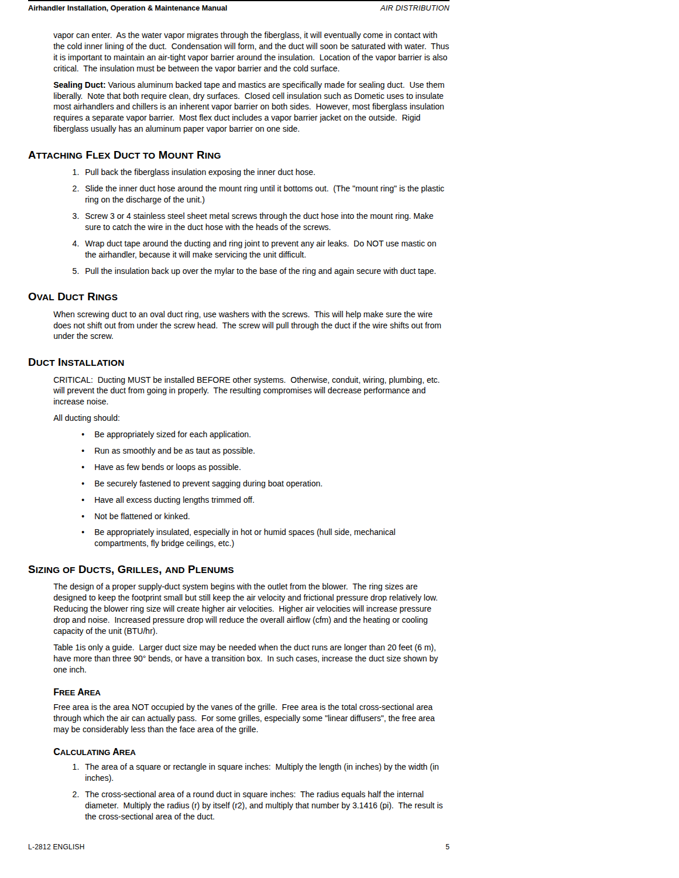Airhandler Installation, Operation & Maintenance Manual
AIR DISTRIBUTION
vapor can enter. As the water vapor migrates through the fiberglass, it will eventually come in contact with the cold inner lining of the duct. Condensation will form, and the duct will soon be saturated with water. Thus it is important to maintain an air-tight vapor barrier around the insulation. Location of the vapor barrier is also critical. The insulation must be between the vapor barrier and the cold surface.
Sealing Duct: Various aluminum backed tape and mastics are specifically made for sealing duct. Use them liberally. Note that both require clean, dry surfaces. Closed cell insulation such as Dometic uses to insulate most airhandlers and chillers is an inherent vapor barrier on both sides. However, most fiberglass insulation requires a separate vapor barrier. Most flex duct includes a vapor barrier jacket on the outside. Rigid fiberglass usually has an aluminum paper vapor barrier on one side.
ATTACHING FLEX DUCT TO MOUNT RING
Pull back the fiberglass insulation exposing the inner duct hose.
Slide the inner duct hose around the mount ring until it bottoms out. (The "mount ring" is the plastic ring on the discharge of the unit.)
Screw 3 or 4 stainless steel sheet metal screws through the duct hose into the mount ring. Make sure to catch the wire in the duct hose with the heads of the screws.
Wrap duct tape around the ducting and ring joint to prevent any air leaks. Do NOT use mastic on the airhandler, because it will make servicing the unit difficult.
Pull the insulation back up over the mylar to the base of the ring and again secure with duct tape.
OVAL DUCT RINGS
When screwing duct to an oval duct ring, use washers with the screws. This will help make sure the wire does not shift out from under the screw head. The screw will pull through the duct if the wire shifts out from under the screw.
DUCT INSTALLATION
CRITICAL: Ducting MUST be installed BEFORE other systems. Otherwise, conduit, wiring, plumbing, etc. will prevent the duct from going in properly. The resulting compromises will decrease performance and increase noise.
All ducting should:
Be appropriately sized for each application.
Run as smoothly and be as taut as possible.
Have as few bends or loops as possible.
Be securely fastened to prevent sagging during boat operation.
Have all excess ducting lengths trimmed off.
Not be flattened or kinked.
Be appropriately insulated, especially in hot or humid spaces (hull side, mechanical compartments, fly bridge ceilings, etc.)
SIZING OF DUCTS, GRILLES, AND PLENUMS
The design of a proper supply-duct system begins with the outlet from the blower. The ring sizes are designed to keep the footprint small but still keep the air velocity and frictional pressure drop relatively low. Reducing the blower ring size will create higher air velocities. Higher air velocities will increase pressure drop and noise. Increased pressure drop will reduce the overall airflow (cfm) and the heating or cooling capacity of the unit (BTU/hr).
Table 1is only a guide. Larger duct size may be needed when the duct runs are longer than 20 feet (6 m), have more than three 90° bends, or have a transition box. In such cases, increase the duct size shown by one inch.
FREE AREA
Free area is the area NOT occupied by the vanes of the grille. Free area is the total cross-sectional area through which the air can actually pass. For some grilles, especially some "linear diffusers", the free area may be considerably less than the face area of the grille.
CALCULATING AREA
The area of a square or rectangle in square inches: Multiply the length (in inches) by the width (in inches).
The cross-sectional area of a round duct in square inches: The radius equals half the internal diameter. Multiply the radius (r) by itself (r2), and multiply that number by 3.1416 (pi). The result is the cross-sectional area of the duct.
L-2812 ENGLISH
5